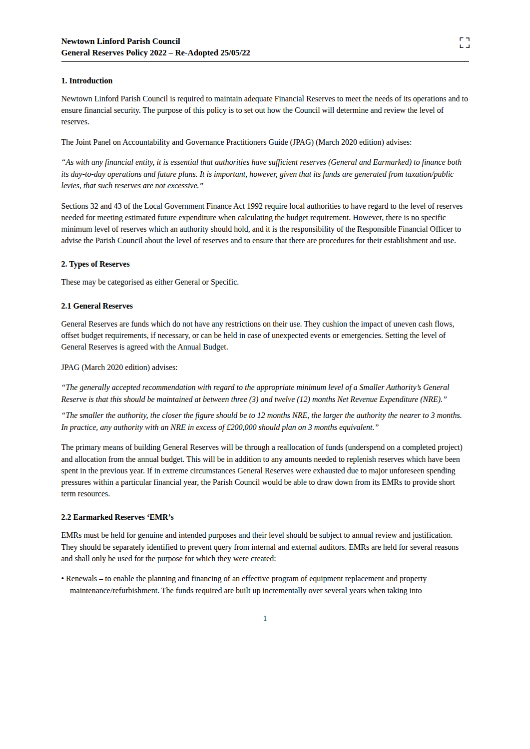Newtown Linford Parish Council
General Reserves Policy 2022 – Re-Adopted 25/05/22
⛶
1. Introduction
Newtown Linford Parish Council is required to maintain adequate Financial Reserves to meet the needs of its operations and to ensure financial security. The purpose of this policy is to set out how the Council will determine and review the level of reserves.
The Joint Panel on Accountability and Governance Practitioners Guide (JPAG) (March 2020 edition) advises:
“As with any financial entity, it is essential that authorities have sufficient reserves (General and Earmarked) to finance both its day-to-day operations and future plans. It is important, however, given that its funds are generated from taxation/public levies, that such reserves are not excessive.”
Sections 32 and 43 of the Local Government Finance Act 1992 require local authorities to have regard to the level of reserves needed for meeting estimated future expenditure when calculating the budget requirement. However, there is no specific minimum level of reserves which an authority should hold, and it is the responsibility of the Responsible Financial Officer to advise the Parish Council about the level of reserves and to ensure that there are procedures for their establishment and use.
2. Types of Reserves
These may be categorised as either General or Specific.
2.1 General Reserves
General Reserves are funds which do not have any restrictions on their use. They cushion the impact of uneven cash flows, offset budget requirements, if necessary, or can be held in case of unexpected events or emergencies. Setting the level of General Reserves is agreed with the Annual Budget.
JPAG (March 2020 edition) advises:
“The generally accepted recommendation with regard to the appropriate minimum level of a Smaller Authority’s General Reserve is that this should be maintained at between three (3) and twelve (12) months Net Revenue Expenditure (NRE).”
“The smaller the authority, the closer the figure should be to 12 months NRE, the larger the authority the nearer to 3 months. In practice, any authority with an NRE in excess of £200,000 should plan on 3 months equivalent.”
The primary means of building General Reserves will be through a reallocation of funds (underspend on a completed project) and allocation from the annual budget. This will be in addition to any amounts needed to replenish reserves which have been spent in the previous year. If in extreme circumstances General Reserves were exhausted due to major unforeseen spending pressures within a particular financial year, the Parish Council would be able to draw down from its EMRs to provide short term resources.
2.2 Earmarked Reserves ‘EMR’s
EMRs must be held for genuine and intended purposes and their level should be subject to annual review and justification. They should be separately identified to prevent query from internal and external auditors. EMRs are held for several reasons and shall only be used for the purpose for which they were created:
Renewals – to enable the planning and financing of an effective program of equipment replacement and property maintenance/refurbishment. The funds required are built up incrementally over several years when taking into
1